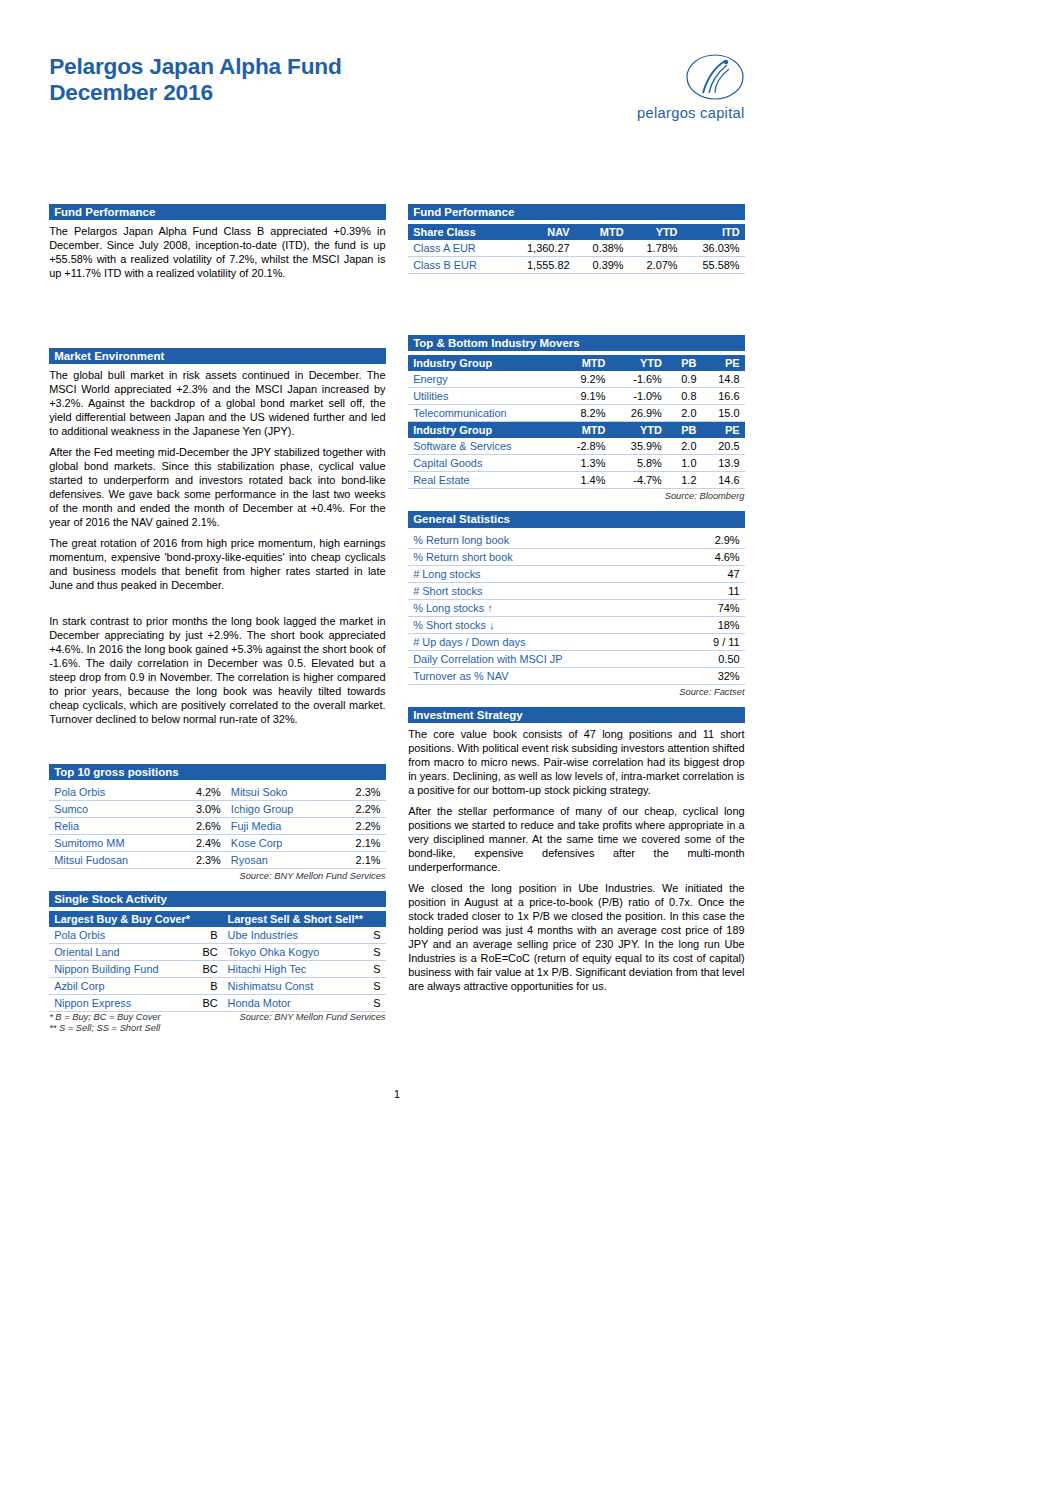Pelargos Japan Alpha Fund
December 2016
pelargos capital
Fund Performance
The Pelargos Japan Alpha Fund Class B appreciated +0.39% in December. Since July 2008, inception-to-date (ITD), the fund is up +55.58% with a realized volatility of 7.2%, whilst the MSCI Japan is up +11.7% ITD with a realized volatility of 20.1%.
Market Environment
The global bull market in risk assets continued in December. The MSCI World appreciated +2.3% and the MSCI Japan increased by +3.2%. Against the backdrop of a global bond market sell off, the yield differential between Japan and the US widened further and led to additional weakness in the Japanese Yen (JPY).
After the Fed meeting mid-December the JPY stabilized together with global bond markets. Since this stabilization phase, cyclical value started to underperform and investors rotated back into bond-like defensives. We gave back some performance in the last two weeks of the month and ended the month of December at +0.4%. For the year of 2016 the NAV gained 2.1%.
The great rotation of 2016 from high price momentum, high earnings momentum, expensive 'bond-proxy-like-equities' into cheap cyclicals and business models that benefit from higher rates started in late June and thus peaked in December.
In stark contrast to prior months the long book lagged the market in December appreciating by just +2.9%. The short book appreciated +4.6%. In 2016 the long book gained +5.3% against the short book of -1.6%. The daily correlation in December was 0.5. Elevated but a steep drop from 0.9 in November. The correlation is higher compared to prior years, because the long book was heavily tilted towards cheap cyclicals, which are positively correlated to the overall market. Turnover declined to below normal run-rate of 32%.
Top 10 gross positions
| Pola Orbis | 4.2% | Mitsui Soko | 2.3% |
| Sumco | 3.0% | Ichigo Group | 2.2% |
| Relia | 2.6% | Fuji Media | 2.2% |
| Sumitomo MM | 2.4% | Kose Corp | 2.1% |
| Mitsui Fudosan | 2.3% | Ryosan | 2.1% |
Source: BNY Mellon Fund Services
Single Stock Activity
| Largest Buy & Buy Cover* | Largest Sell & Short Sell** |
| --- | --- |
| Pola Orbis | B | Ube Industries | S |
| Oriental Land | BC | Tokyo Ohka Kogyo | S |
| Nippon Building Fund | BC | Hitachi High Tec | S |
| Azbil Corp | B | Nishimatsu Const | S |
| Nippon Express | BC | Honda Motor | S |
* B = Buy; BC = Buy Cover Source: BNY Mellon Fund Services
** S = Sell; SS = Short Sell
Fund Performance
| Share Class | NAV | MTD | YTD | ITD |
| --- | --- | --- | --- | --- |
| Class A EUR | 1,360.27 | 0.38% | 1.78% | 36.03% |
| Class B EUR | 1,555.82 | 0.39% | 2.07% | 55.58% |
Top & Bottom Industry Movers
| Industry Group | MTD | YTD | PB | PE |
| --- | --- | --- | --- | --- |
| Energy | 9.2% | -1.6% | 0.9 | 14.8 |
| Utilities | 9.1% | -1.0% | 0.8 | 16.6 |
| Telecommunication | 8.2% | 26.9% | 2.0 | 15.0 |
| Industry Group | MTD | YTD | PB | PE |
| Software & Services | -2.8% | 35.9% | 2.0 | 20.5 |
| Capital Goods | 1.3% | 5.8% | 1.0 | 13.9 |
| Real Estate | 1.4% | -4.7% | 1.2 | 14.6 |
Source: Bloomberg
General Statistics
| % Return long book | 2.9% |
| % Return short book | 4.6% |
| # Long stocks | 47 |
| # Short stocks | 11 |
| % Long stocks ↑ | 74% |
| % Short stocks ↓ | 18% |
| # Up days / Down days | 9 / 11 |
| Daily Correlation with MSCI JP | 0.50 |
| Turnover as % NAV | 32% |
Source: Factset
Investment Strategy
The core value book consists of 47 long positions and 11 short positions. With political event risk subsiding investors attention shifted from macro to micro news. Pair-wise correlation had its biggest drop in years. Declining, as well as low levels of, intra-market correlation is a positive for our bottom-up stock picking strategy.
After the stellar performance of many of our cheap, cyclical long positions we started to reduce and take profits where appropriate in a very disciplined manner. At the same time we covered some of the bond-like, expensive defensives after the multi-month underperformance.
We closed the long position in Ube Industries. We initiated the position in August at a price-to-book (P/B) ratio of 0.7x. Once the stock traded closer to 1x P/B we closed the position. In this case the holding period was just 4 months with an average cost price of 189 JPY and an average selling price of 230 JPY. In the long run Ube Industries is a RoE=CoC (return of equity equal to its cost of capital) business with fair value at 1x P/B. Significant deviation from that level are always attractive opportunities for us.
1